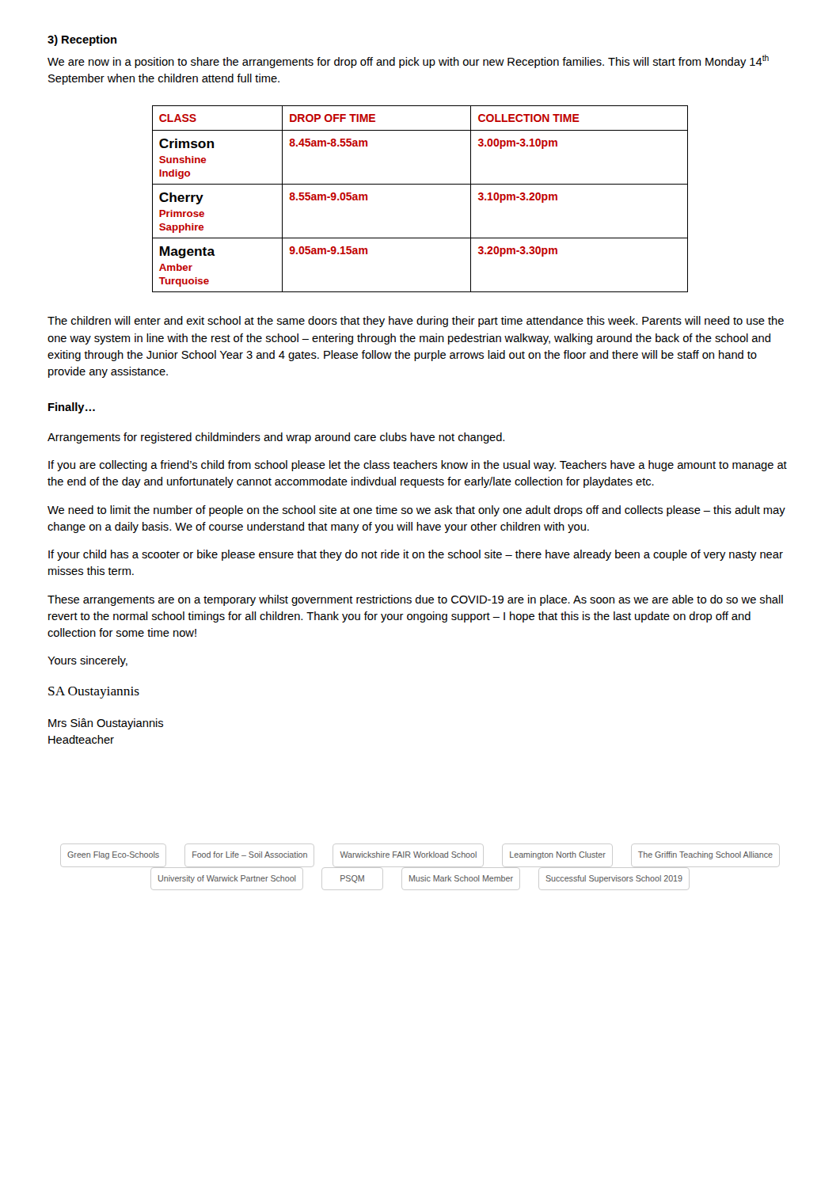3) Reception
We are now in a position to share the arrangements for drop off and pick up with our new Reception families. This will start from Monday 14th September when the children attend full time.
| CLASS | DROP OFF TIME | COLLECTION TIME |
| --- | --- | --- |
| Crimson Sunshine Indigo | 8.45am-8.55am | 3.00pm-3.10pm |
| Cherry Primrose Sapphire | 8.55am-9.05am | 3.10pm-3.20pm |
| Magenta Amber Turquoise | 9.05am-9.15am | 3.20pm-3.30pm |
The children will enter and exit school at the same doors that they have during their part time attendance this week. Parents will need to use the one way system in line with the rest of the school – entering through the main pedestrian walkway, walking around the back of the school and exiting through the Junior School Year 3 and 4 gates. Please follow the purple arrows laid out on the floor and there will be staff on hand to provide any assistance.
Finally…
Arrangements for registered childminders and wrap around care clubs have not changed.
If you are collecting a friend’s child from school please let the class teachers know in the usual way. Teachers have a huge amount to manage at the end of the day and unfortunately cannot accommodate indivdual requests for early/late collection for playdates etc.
We need to limit the number of people on the school site at one time so we ask that only one adult drops off and collects please – this adult may change on a daily basis. We of course understand that many of you will have your other children with you.
If your child has a scooter or bike please ensure that they do not ride it on the school site – there have already been a couple of very nasty near misses this term.
These arrangements are on a temporary whilst government restrictions due to COVID-19 are in place. As soon as we are able to do so we shall revert to the normal school timings for all children. Thank you for your ongoing support – I hope that this is the last update on drop off and collection for some time now!
Yours sincerely,
SA Oustayiannis
Mrs Siân Oustayiannis
Headteacher
Green Flag Eco-Schools Food for Life – Soil Association Warwickshire FAIR Workload School Leamington North Cluster The Griffin Teaching School Alliance University of Warwick Partner School PSQM Music Mark School Member Successful Supervisors School 2019